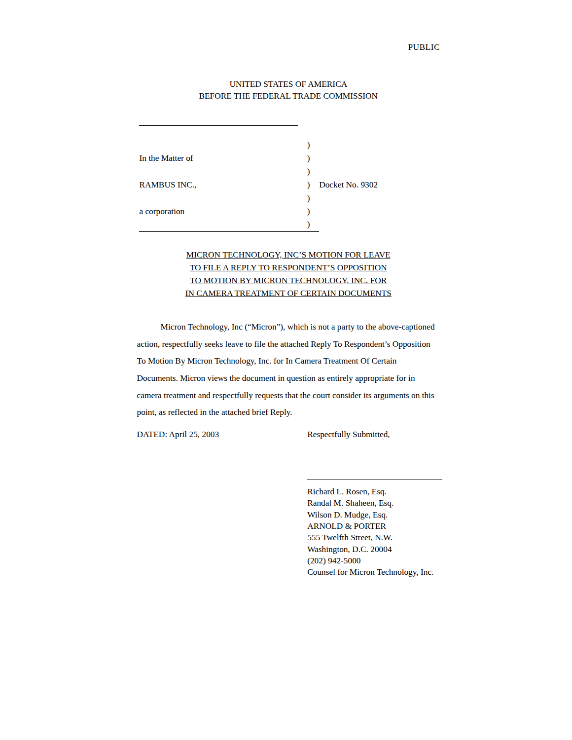PUBLIC
UNITED STATES OF AMERICA
BEFORE THE FEDERAL TRADE COMMISSION
| | ) | |
| In the Matter of | ) | |
| | ) | |
| RAMBUS INC., | ) | Docket No. 9302 |
| | ) | |
| a corporation | ) | |
| | ) | |
MICRON TECHNOLOGY, INC’S MOTION FOR LEAVE
TO FILE A REPLY TO RESPONDENT’S OPPOSITION
TO MOTION BY MICRON TECHNOLOGY, INC. FOR
IN CAMERA TREATMENT OF CERTAIN DOCUMENTS
Micron Technology, Inc (“Micron”), which is not a party to the above-captioned action, respectfully seeks leave to file the attached Reply To Respondent’s Opposition To Motion By Micron Technology, Inc. for In Camera Treatment Of Certain Documents. Micron views the document in question as entirely appropriate for in camera treatment and respectfully requests that the court consider its arguments on this point, as reflected in the attached brief Reply.
DATED: April 25, 2003
Respectfully Submitted,
Richard L. Rosen, Esq.
Randal M. Shaheen, Esq.
Wilson D. Mudge, Esq.
ARNOLD & PORTER
555 Twelfth Street, N.W.
Washington, D.C. 20004
(202) 942-5000
Counsel for Micron Technology, Inc.